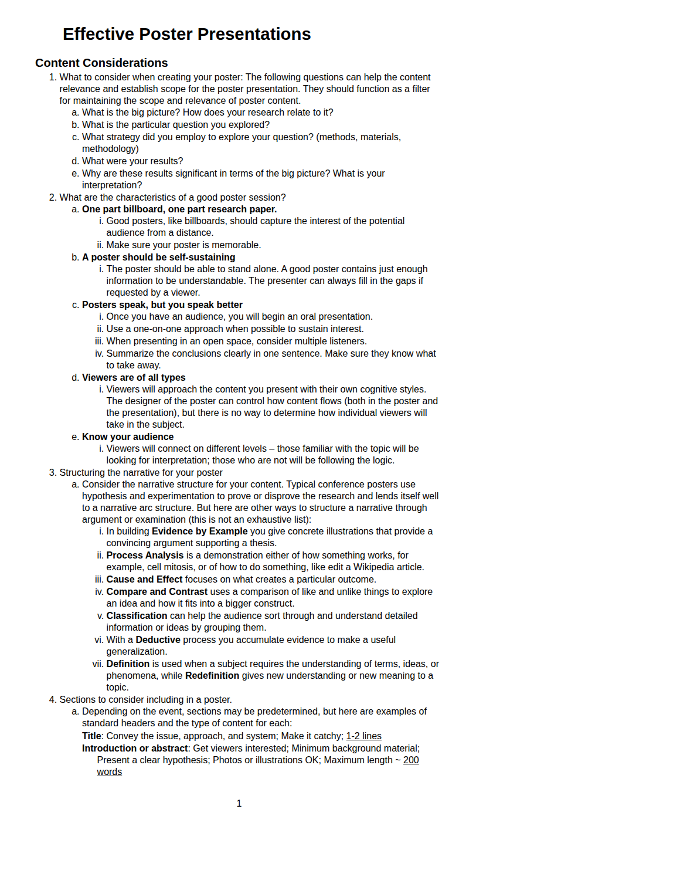Effective Poster Presentations
Content Considerations
What to consider when creating your poster: The following questions can help the content relevance and establish scope for the poster presentation. They should function as a filter for maintaining the scope and relevance of poster content.
What is the big picture? How does your research relate to it?
What is the particular question you explored?
What strategy did you employ to explore your question? (methods, materials, methodology)
What were your results?
Why are these results significant in terms of the big picture? What is your interpretation?
What are the characteristics of a good poster session?
One part billboard, one part research paper.
Good posters, like billboards, should capture the interest of the potential audience from a distance.
Make sure your poster is memorable.
A poster should be self-sustaining
The poster should be able to stand alone. A good poster contains just enough information to be understandable. The presenter can always fill in the gaps if requested by a viewer.
Posters speak, but you speak better
Once you have an audience, you will begin an oral presentation.
Use a one-on-one approach when possible to sustain interest.
When presenting in an open space, consider multiple listeners.
Summarize the conclusions clearly in one sentence. Make sure they know what to take away.
Viewers are of all types
Viewers will approach the content you present with their own cognitive styles. The designer of the poster can control how content flows (both in the poster and the presentation), but there is no way to determine how individual viewers will take in the subject.
Know your audience
Viewers will connect on different levels – those familiar with the topic will be looking for interpretation; those who are not will be following the logic.
Structuring the narrative for your poster
Consider the narrative structure for your content. Typical conference posters use hypothesis and experimentation to prove or disprove the research and lends itself well to a narrative arc structure. But here are other ways to structure a narrative through argument or examination (this is not an exhaustive list):
In building Evidence by Example you give concrete illustrations that provide a convincing argument supporting a thesis.
Process Analysis is a demonstration either of how something works, for example, cell mitosis, or of how to do something, like edit a Wikipedia article.
Cause and Effect focuses on what creates a particular outcome.
Compare and Contrast uses a comparison of like and unlike things to explore an idea and how it fits into a bigger construct.
Classification can help the audience sort through and understand detailed information or ideas by grouping them.
With a Deductive process you accumulate evidence to make a useful generalization.
Definition is used when a subject requires the understanding of terms, ideas, or phenomena, while Redefinition gives new understanding or new meaning to a topic.
Sections to consider including in a poster.
Depending on the event, sections may be predetermined, but here are examples of standard headers and the type of content for each:
Title: Convey the issue, approach, and system; Make it catchy; 1-2 lines
Introduction or abstract: Get viewers interested; Minimum background material; Present a clear hypothesis; Photos or illustrations OK; Maximum length ~ 200 words
1